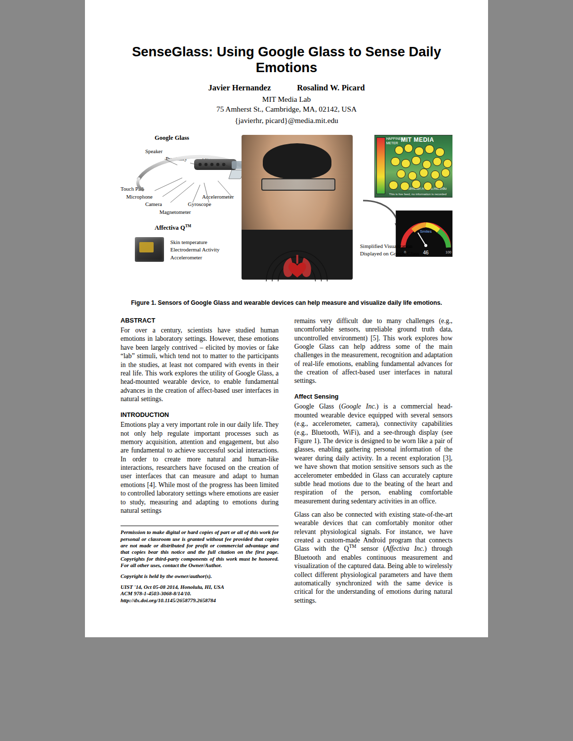SenseGlass: Using Google Glass to Sense Daily Emotions
Javier Hernandez Rosalind W. Picard
MIT Media Lab
75 Amherst St., Cambridge, MA, 02142, USA
{javierhr, picard}@media.mit.edu
Google Glass
Speaker
Proximity
Display
Touch Pad
Microphone
Accelerometer
Camera
Gyroscope
Magnetometer
Affectiva QTM
Skin temperature
Electrodermal Activity
Accelerometer
HAPPINESS
METER
MIT MEDIA
moodmeter.media.mit.edu
This is live feed, no information is recorded
Smiles 0 100 46
Simplified Visualization
Displayed on Google Glass
Figure 1. Sensors of Google Glass and wearable devices can help measure and visualize daily life emotions.
ABSTRACT
For over a century, scientists have studied human emotions in laboratory settings. However, these emotions have been largely contrived – elicited by movies or fake “lab” stimuli, which tend not to matter to the participants in the studies, at least not compared with events in their real life. This work explores the utility of Google Glass, a head-mounted wearable device, to enable fundamental advances in the creation of affect-based user interfaces in natural settings.
INTRODUCTION
Emotions play a very important role in our daily life. They not only help regulate important processes such as memory acquisition, attention and engagement, but also are fundamental to achieve successful social interactions. In order to create more natural and human-like interactions, researchers have focused on the creation of user interfaces that can measure and adapt to human emotions [4]. While most of the progress has been limited to controlled laboratory settings where emotions are easier to study, measuring and adapting to emotions during natural settings
Permission to make digital or hard copies of part or all of this work for personal or classroom use is granted without fee provided that copies are not made or distributed for profit or commercial advantage and that copies bear this notice and the full citation on the first page. Copyrights for third-party components of this work must be honored. For all other uses, contact the Owner/Author.
Copyright is held by the owner/author(s).
UIST '14, Oct 05-08 2014, Honolulu, HI, USA
ACM 978-1-4503-3068-8/14/10.
http://dx.doi.org/10.1145/2658779.2658784
remains very difficult due to many challenges (e.g., uncomfortable sensors, unreliable ground truth data, uncontrolled environment) [5]. This work explores how Google Glass can help address some of the main challenges in the measurement, recognition and adaptation of real-life emotions, enabling fundamental advances for the creation of affect-based user interfaces in natural settings.
Affect Sensing
Google Glass (Google Inc.) is a commercial head-mounted wearable device equipped with several sensors (e.g., accelerometer, camera), connectivity capabilities (e.g., Bluetooth, WiFi), and a see-through display (see Figure 1). The device is designed to be worn like a pair of glasses, enabling gathering personal information of the wearer during daily activity. In a recent exploration [3], we have shown that motion sensitive sensors such as the accelerometer embedded in Glass can accurately capture subtle head motions due to the beating of the heart and respiration of the person, enabling comfortable measurement during sedentary activities in an office.
Glass can also be connected with existing state-of-the-art wearable devices that can comfortably monitor other relevant physiological signals. For instance, we have created a custom-made Android program that connects Glass with the QTM sensor (Affectiva Inc.) through Bluetooth and enables continuous measurement and visualization of the captured data. Being able to wirelessly collect different physiological parameters and have them automatically synchronized with the same device is critical for the understanding of emotions during natural settings.